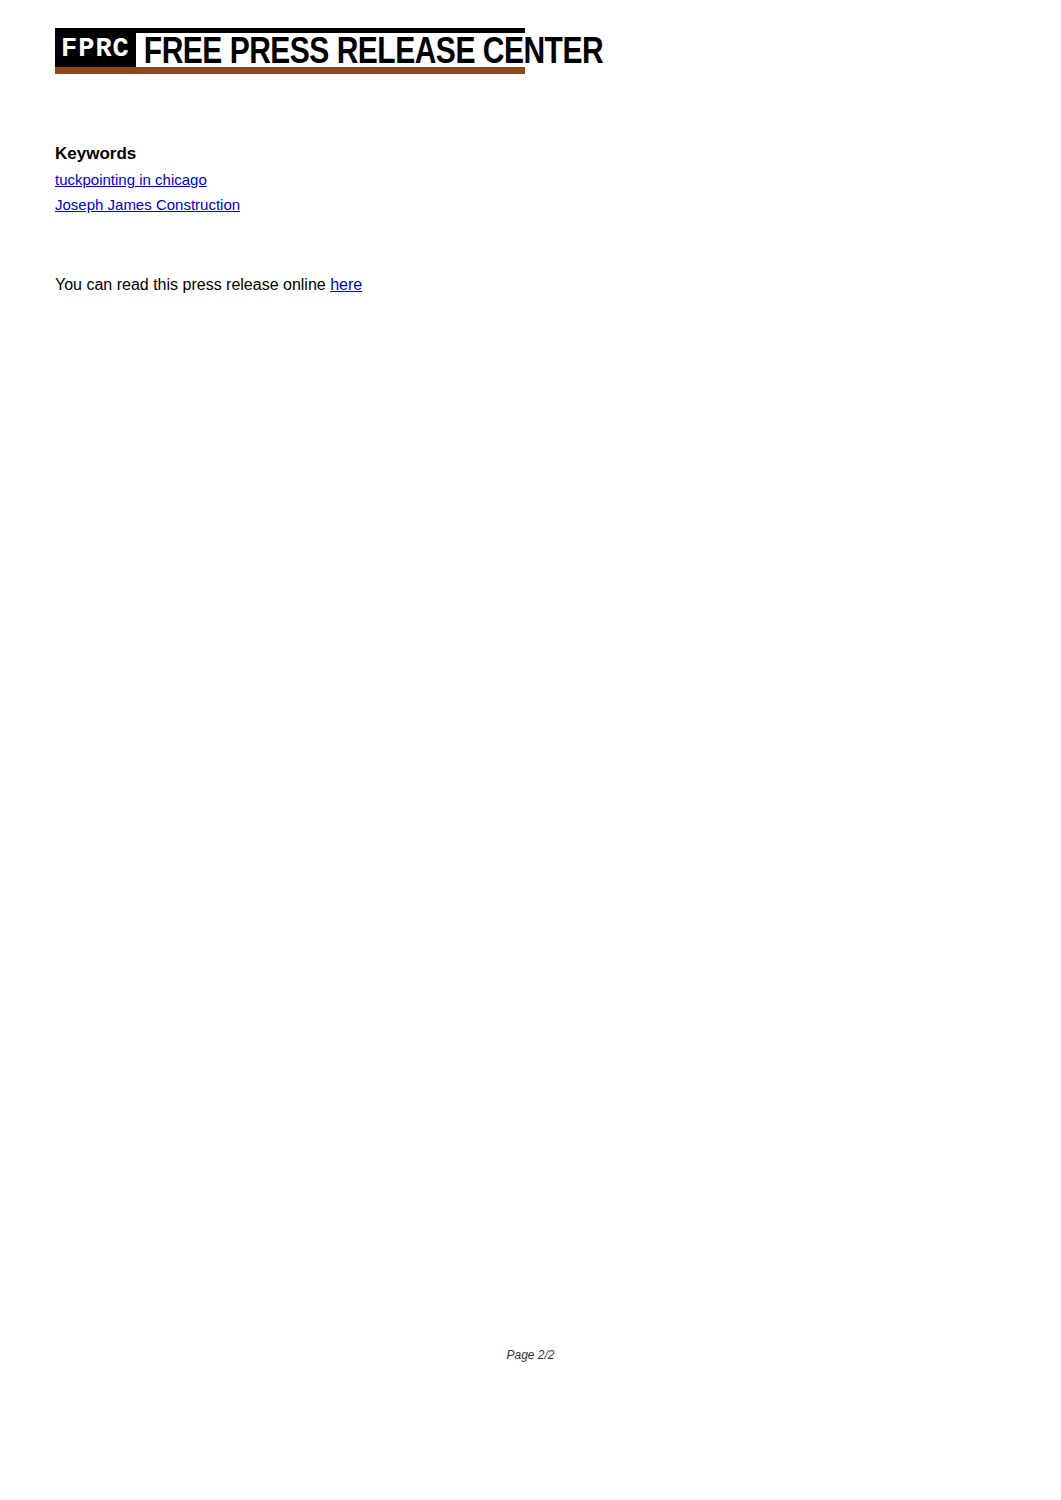FPRC
FREE PRESS RELEASE CENTER
Keywords
tuckpointing in chicago
Joseph James Construction
You can read this press release online here
Page 2/2